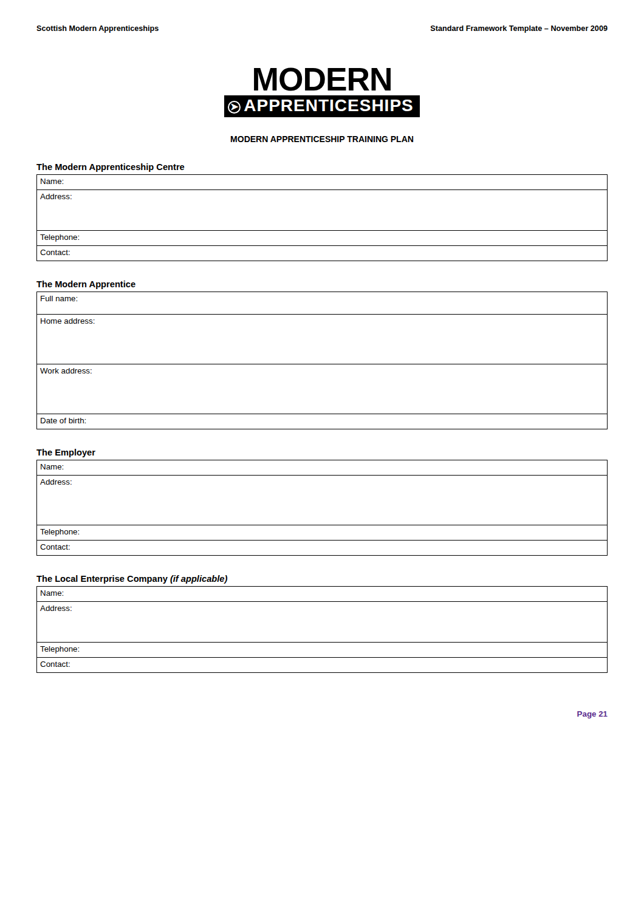Scottish Modern Apprenticeships Standard Framework Template – November 2009
MODERN
➤APPRENTICESHIPS
MODERN APPRENTICESHIP TRAINING PLAN
The Modern Apprenticeship Centre
| Name: |
| Address: |
| Telephone: |
| Contact: |
The Modern Apprentice
| Full name: |
| Home address: |
| Work address: |
| Date of birth: |
The Employer
| Name: |
| Address: |
| Telephone: |
| Contact: |
The Local Enterprise Company (if applicable)
| Name: |
| Address: |
| Telephone: |
| Contact: |
Page 21